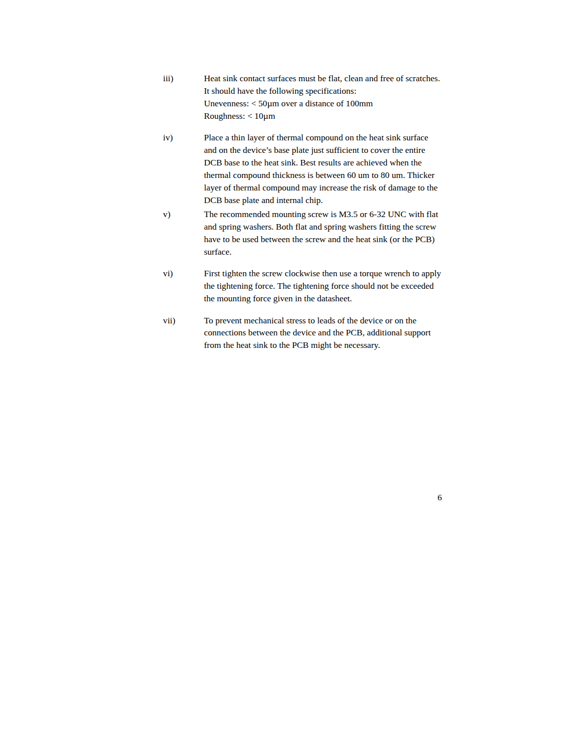iii) Heat sink contact surfaces must be flat, clean and free of scratches. It should have the following specifications:
Unevenness: < 50µm over a distance of 100mm
Roughness: < 10µm
iv) Place a thin layer of thermal compound on the heat sink surface and on the device’s base plate just sufficient to cover the entire DCB base to the heat sink. Best results are achieved when the thermal compound thickness is between 60 um to 80 um. Thicker layer of thermal compound may increase the risk of damage to the DCB base plate and internal chip.
v) The recommended mounting screw is M3.5 or 6-32 UNC with flat and spring washers. Both flat and spring washers fitting the screw have to be used between the screw and the heat sink (or the PCB) surface.
vi) First tighten the screw clockwise then use a torque wrench to apply the tightening force. The tightening force should not be exceeded the mounting force given in the datasheet.
vii) To prevent mechanical stress to leads of the device or on the connections between the device and the PCB, additional support from the heat sink to the PCB might be necessary.
6